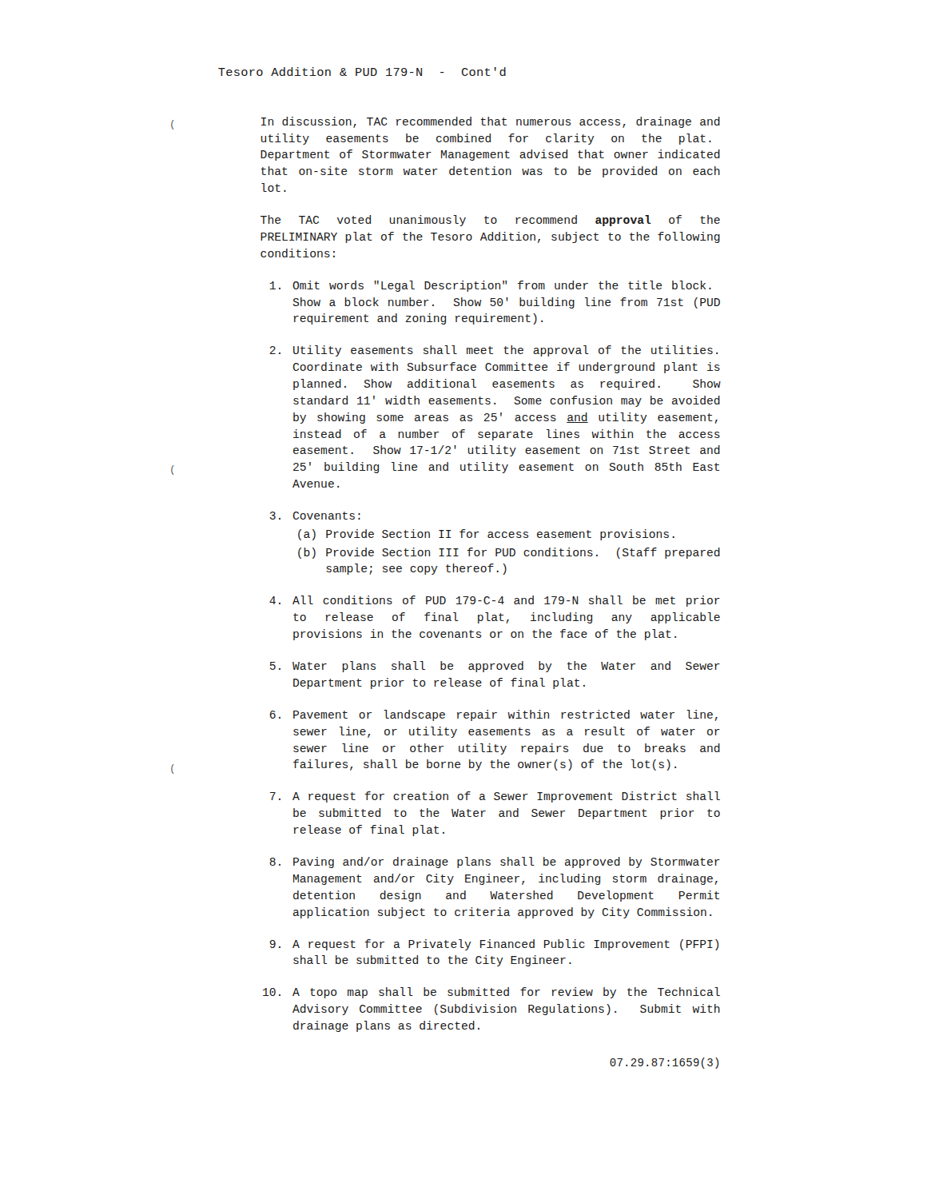(
(
(
Tesoro Addition & PUD 179-N - Cont'd
In discussion, TAC recommended that numerous access, drainage and utility easements be combined for clarity on the plat. Department of Stormwater Management advised that owner indicated that on-site storm water detention was to be provided on each lot.
The TAC voted unanimously to recommend approval of the PRELIMINARY plat of the Tesoro Addition, subject to the following conditions:
1. Omit words "Legal Description" from under the title block. Show a block number. Show 50' building line from 71st (PUD requirement and zoning requirement).
2. Utility easements shall meet the approval of the utilities. Coordinate with Subsurface Committee if underground plant is planned. Show additional easements as required. Show standard 11' width easements. Some confusion may be avoided by showing some areas as 25' access and utility easement, instead of a number of separate lines within the access easement. Show 17-1/2' utility easement on 71st Street and 25' building line and utility easement on South 85th East Avenue.
3. Covenants:
(a) Provide Section II for access easement provisions.
(b) Provide Section III for PUD conditions. (Staff prepared sample; see copy thereof.)
4. All conditions of PUD 179-C-4 and 179-N shall be met prior to release of final plat, including any applicable provisions in the covenants or on the face of the plat.
5. Water plans shall be approved by the Water and Sewer Department prior to release of final plat.
6. Pavement or landscape repair within restricted water line, sewer line, or utility easements as a result of water or sewer line or other utility repairs due to breaks and failures, shall be borne by the owner(s) of the lot(s).
7. A request for creation of a Sewer Improvement District shall be submitted to the Water and Sewer Department prior to release of final plat.
8. Paving and/or drainage plans shall be approved by Stormwater Management and/or City Engineer, including storm drainage, detention design and Watershed Development Permit application subject to criteria approved by City Commission.
9. A request for a Privately Financed Public Improvement (PFPI) shall be submitted to the City Engineer.
10. A topo map shall be submitted for review by the Technical Advisory Committee (Subdivision Regulations). Submit with drainage plans as directed.
07.29.87:1659(3)